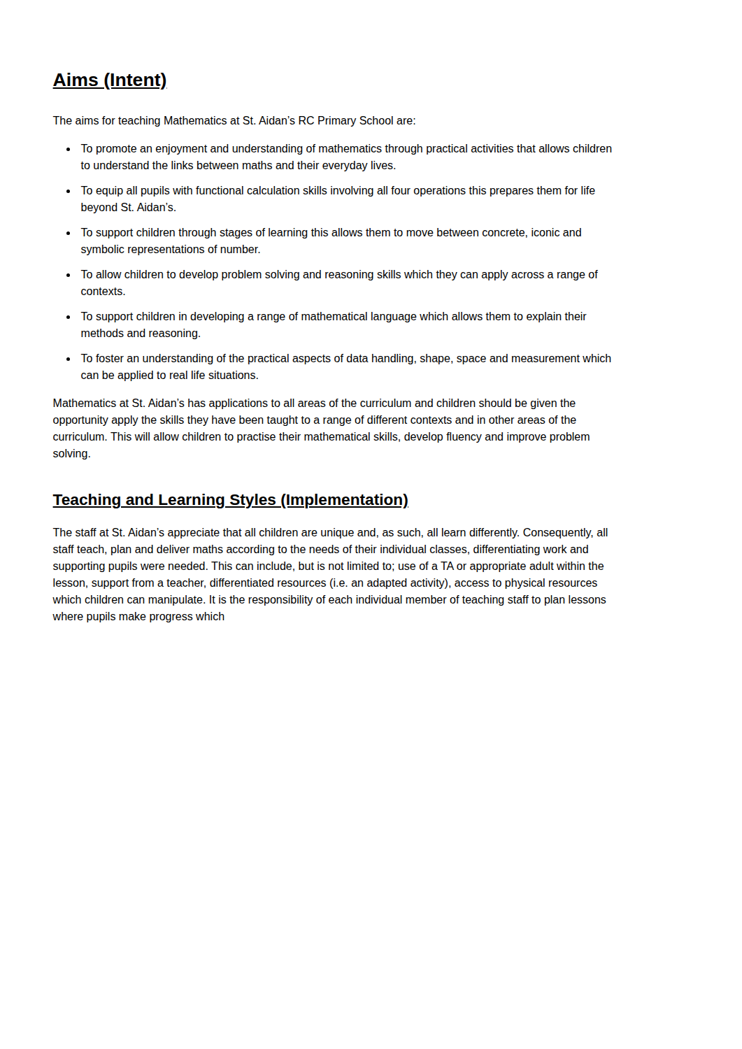Aims (Intent)
The aims for teaching Mathematics at St. Aidan’s RC Primary School are:
To promote an enjoyment and understanding of mathematics through practical activities that allows children to understand the links between maths and their everyday lives.
To equip all pupils with functional calculation skills involving all four operations this prepares them for life beyond St. Aidan’s.
To support children through stages of learning this allows them to move between concrete, iconic and symbolic representations of number.
To allow children to develop problem solving and reasoning skills which they can apply across a range of contexts.
To support children in developing a range of mathematical language which allows them to explain their methods and reasoning.
To foster an understanding of the practical aspects of data handling, shape, space and measurement which can be applied to real life situations.
Mathematics at St. Aidan’s has applications to all areas of the curriculum and children should be given the opportunity apply the skills they have been taught to a range of different contexts and in other areas of the curriculum. This will allow children to practise their mathematical skills, develop fluency and improve problem solving.
Teaching and Learning Styles (Implementation)
The staff at St. Aidan’s appreciate that all children are unique and, as such, all learn differently. Consequently, all staff teach, plan and deliver maths according to the needs of their individual classes, differentiating work and supporting pupils were needed. This can include, but is not limited to; use of a TA or appropriate adult within the lesson, support from a teacher, differentiated resources (i.e. an adapted activity), access to physical resources which children can manipulate. It is the responsibility of each individual member of teaching staff to plan lessons where pupils make progress which